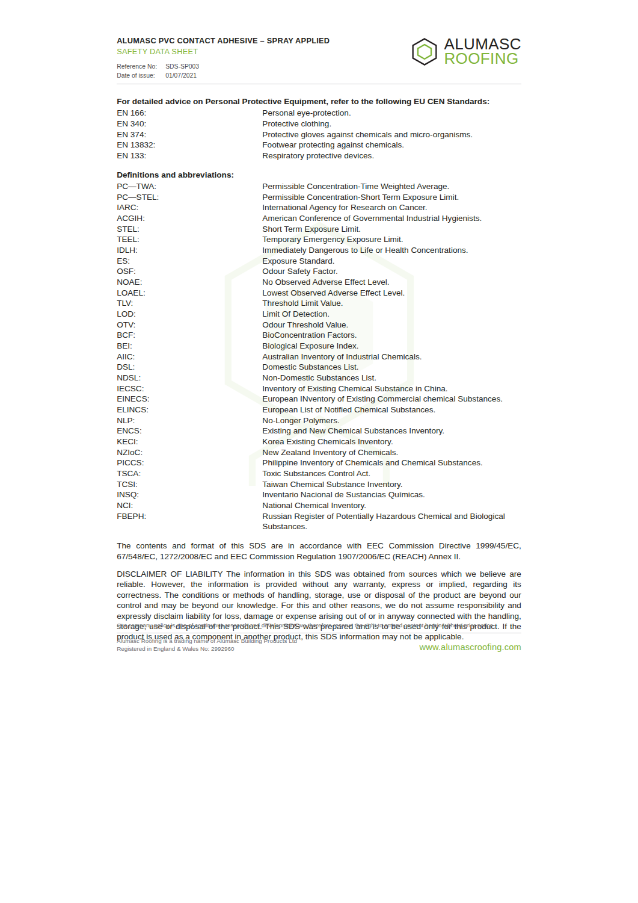Alumasc PVC Contact Adhesive – Spray Applied
Safety Data Sheet
| Reference No: | SDS-SP003 |
| Date of issue: | 01/07/2021 |
ALUMASC ROOFING
For detailed advice on Personal Protective Equipment, refer to the following EU CEN Standards:
| EN 166: | Personal eye-protection. |
| EN 340: | Protective clothing. |
| EN 374: | Protective gloves against chemicals and micro-organisms. |
| EN 13832: | Footwear protecting against chemicals. |
| EN 133: | Respiratory protective devices. |
Definitions and abbreviations:
| PC—TWA: | Permissible Concentration-Time Weighted Average. |
| PC—STEL: | Permissible Concentration-Short Term Exposure Limit. |
| IARC: | International Agency for Research on Cancer. |
| ACGIH: | American Conference of Governmental Industrial Hygienists. |
| STEL: | Short Term Exposure Limit. |
| TEEL: | Temporary Emergency Exposure Limit. |
| IDLH: | Immediately Dangerous to Life or Health Concentrations. |
| ES: | Exposure Standard. |
| OSF: | Odour Safety Factor. |
| NOAE: | No Observed Adverse Effect Level. |
| LOAEL: | Lowest Observed Adverse Effect Level. |
| TLV: | Threshold Limit Value. |
| LOD: | Limit Of Detection. |
| OTV: | Odour Threshold Value. |
| BCF: | BioConcentration Factors. |
| BEI: | Biological Exposure Index. |
| AIIC: | Australian Inventory of Industrial Chemicals. |
| DSL: | Domestic Substances List. |
| NDSL: | Non-Domestic Substances List. |
| IECSC: | Inventory of Existing Chemical Substance in China. |
| EINECS: | European INventory of Existing Commercial chemical Substances. |
| ELINCS: | European List of Notified Chemical Substances. |
| NLP: | No-Longer Polymers. |
| ENCS: | Existing and New Chemical Substances Inventory. |
| KECI: | Korea Existing Chemicals Inventory. |
| NZIoC: | New Zealand Inventory of Chemicals. |
| PICCS: | Philippine Inventory of Chemicals and Chemical Substances. |
| TSCA: | Toxic Substances Control Act. |
| TCSI: | Taiwan Chemical Substance Inventory. |
| INSQ: | Inventario Nacional de Sustancias Químicas. |
| NCI: | National Chemical Inventory. |
| FBEPH: | Russian Register of Potentially Hazardous Chemical and Biological Substances. |
The contents and format of this SDS are in accordance with EEC Commission Directive 1999/45/EC, 67/548/EC, 1272/2008/EC and EEC Commission Regulation 1907/2006/EC (REACH) Annex II.
DISCLAIMER OF LIABILITY The information in this SDS was obtained from sources which we believe are reliable. However, the information is provided without any warranty, express or implied, regarding its correctness. The conditions or methods of handling, storage, use or disposal of the product are beyond our control and may be beyond our knowledge. For this and other reasons, we do not assume responsibility and expressly disclaim liability for loss, damage or expense arising out of or in anyway connected with the handling, storage, use or disposal of the product. This SDS was prepared and is to be used only for this product. If the product is used as a component in another product, this SDS information may not be applicable.
Our company policy is one of continuous research and development; we therefore reserve the right to amend content herein without prior notice.
Alumasc Roofing is a trading name of Alumasc Building Products Ltd
Registered in England & Wales No: 2992960
www.alumascroofing.com